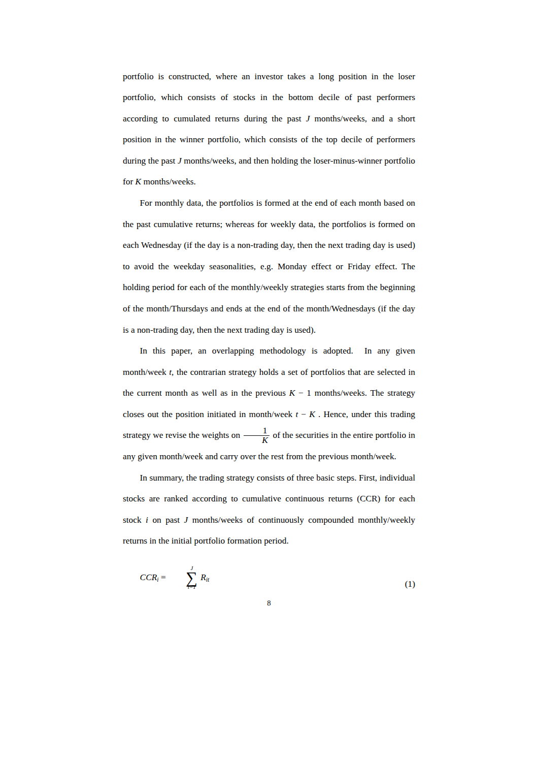portfolio is constructed, where an investor takes a long position in the loser portfolio, which consists of stocks in the bottom decile of past performers according to cumulated returns during the past J months/weeks, and a short position in the winner portfolio, which consists of the top decile of performers during the past J months/weeks, and then holding the loser-minus-winner portfolio for K months/weeks.
For monthly data, the portfolios is formed at the end of each month based on the past cumulative returns; whereas for weekly data, the portfolios is formed on each Wednesday (if the day is a non-trading day, then the next trading day is used) to avoid the weekday seasonalities, e.g. Monday effect or Friday effect. The holding period for each of the monthly/weekly strategies starts from the beginning of the month/Thursdays and ends at the end of the month/Wednesdays (if the day is a non-trading day, then the next trading day is used).
In this paper, an overlapping methodology is adopted. In any given month/week t, the contrarian strategy holds a set of portfolios that are selected in the current month as well as in the previous K − 1 months/weeks. The strategy closes out the position initiated in month/week t − K . Hence, under this trading strategy we revise the weights on 1 K of the securities in the entire portfolio in any given month/week and carry over the rest from the previous month/week.
In summary, the trading strategy consists of three basic steps. First, individual stocks are ranked according to cumulative continuous returns (CCR) for each stock i on past J months/weeks of continuously compounded monthly/weekly returns in the initial portfolio formation period.
CCRi = J ∑ t=1 Rit (1)
8